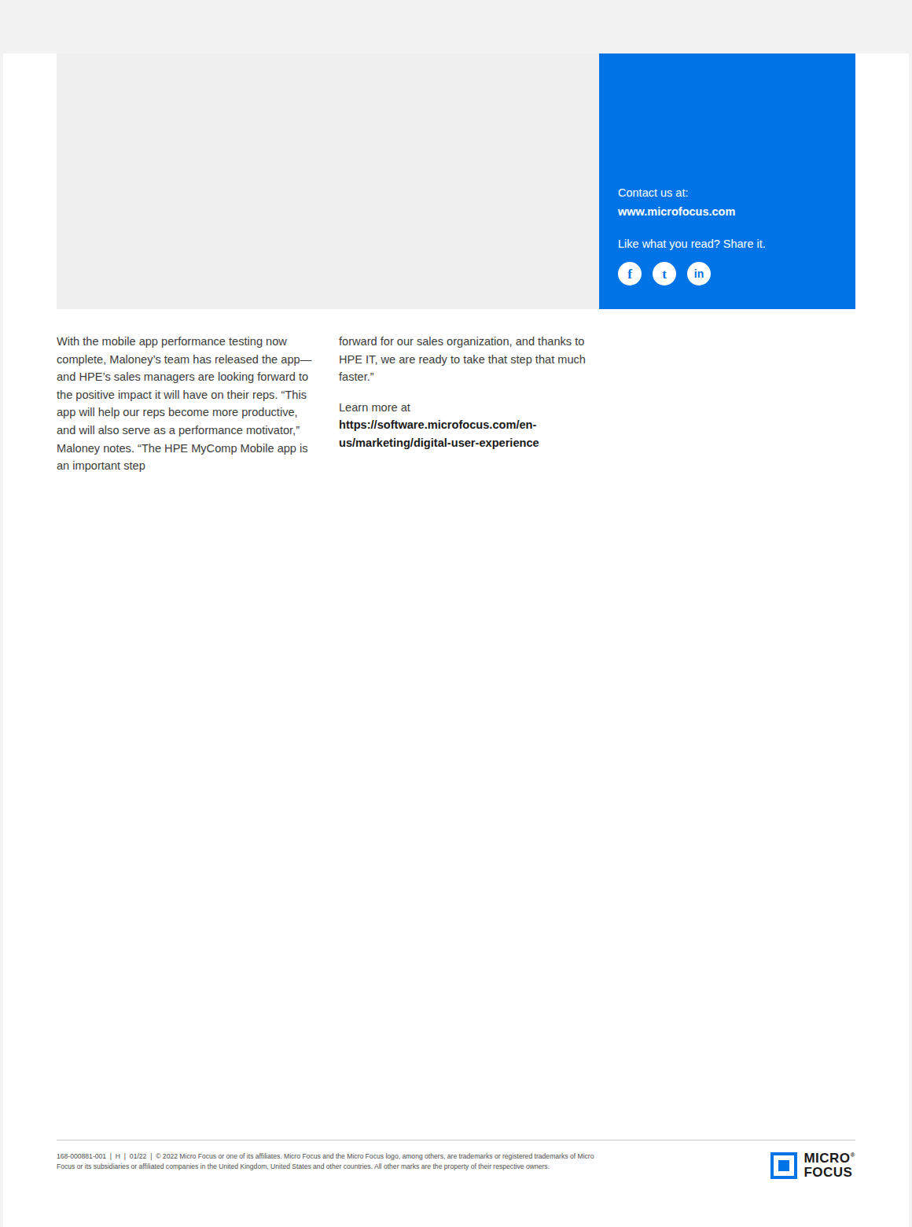Contact us at:
www.microfocus.com
Like what you read? Share it.
f t in
With the mobile app performance testing now complete, Maloney’s team has released the app—and HPE’s sales managers are looking forward to the positive impact it will have on their reps. “This app will help our reps become more productive, and will also serve as a performance motivator,” Maloney notes. “The HPE MyComp Mobile app is an important step
forward for our sales organization, and thanks to HPE IT, we are ready to take that step that much faster.”
Learn more at
https://software.microfocus.com/en-us/marketing/digital-user-experience
168-000881-001 | H | 01/22 | © 2022 Micro Focus or one of its affiliates. Micro Focus and the Micro Focus logo, among others, are trademarks or registered trademarks of Micro Focus or its subsidiaries or affiliated companies in the United Kingdom, United States and other countries. All other marks are the property of their respective owners.
MICRO®
FOCUS